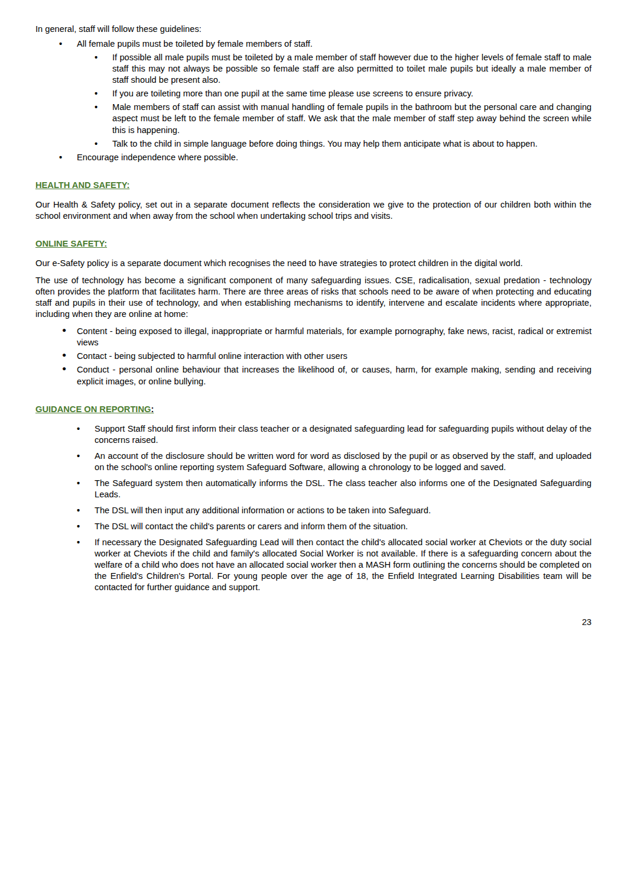In general, staff will follow these guidelines:
All female pupils must be toileted by female members of staff.
If possible all male pupils must be toileted by a male member of staff however due to the higher levels of female staff to male staff this may not always be possible so female staff are also permitted to toilet male pupils but ideally a male member of staff should be present also.
If you are toileting more than one pupil at the same time please use screens to ensure privacy.
Male members of staff can assist with manual handling of female pupils in the bathroom but the personal care and changing aspect must be left to the female member of staff. We ask that the male member of staff step away behind the screen while this is happening.
Talk to the child in simple language before doing things. You may help them anticipate what is about to happen.
Encourage independence where possible.
Health and Safety:
Our Health & Safety policy, set out in a separate document reflects the consideration we give to the protection of our children both within the school environment and when away from the school when undertaking school trips and visits.
Online Safety:
Our e-Safety policy is a separate document which recognises the need to have strategies to protect children in the digital world.
The use of technology has become a significant component of many safeguarding issues. CSE, radicalisation, sexual predation - technology often provides the platform that facilitates harm. There are three areas of risks that schools need to be aware of when protecting and educating staff and pupils in their use of technology, and when establishing mechanisms to identify, intervene and escalate incidents where appropriate, including when they are online at home:
Content - being exposed to illegal, inappropriate or harmful materials, for example pornography, fake news, racist, radical or extremist views
Contact - being subjected to harmful online interaction with other users
Conduct - personal online behaviour that increases the likelihood of, or causes, harm, for example making, sending and receiving explicit images, or online bullying.
Guidance on Reporting:
Support Staff should first inform their class teacher or a designated safeguarding lead for safeguarding pupils without delay of the concerns raised.
An account of the disclosure should be written word for word as disclosed by the pupil or as observed by the staff, and uploaded on the school's online reporting system Safeguard Software, allowing a chronology to be logged and saved.
The Safeguard system then automatically informs the DSL. The class teacher also informs one of the Designated Safeguarding Leads.
The DSL will then input any additional information or actions to be taken into Safeguard.
The DSL will contact the child's parents or carers and inform them of the situation.
If necessary the Designated Safeguarding Lead will then contact the child's allocated social worker at Cheviots or the duty social worker at Cheviots if the child and family's allocated Social Worker is not available. If there is a safeguarding concern about the welfare of a child who does not have an allocated social worker then a MASH form outlining the concerns should be completed on the Enfield's Children's Portal. For young people over the age of 18, the Enfield Integrated Learning Disabilities team will be contacted for further guidance and support.
23